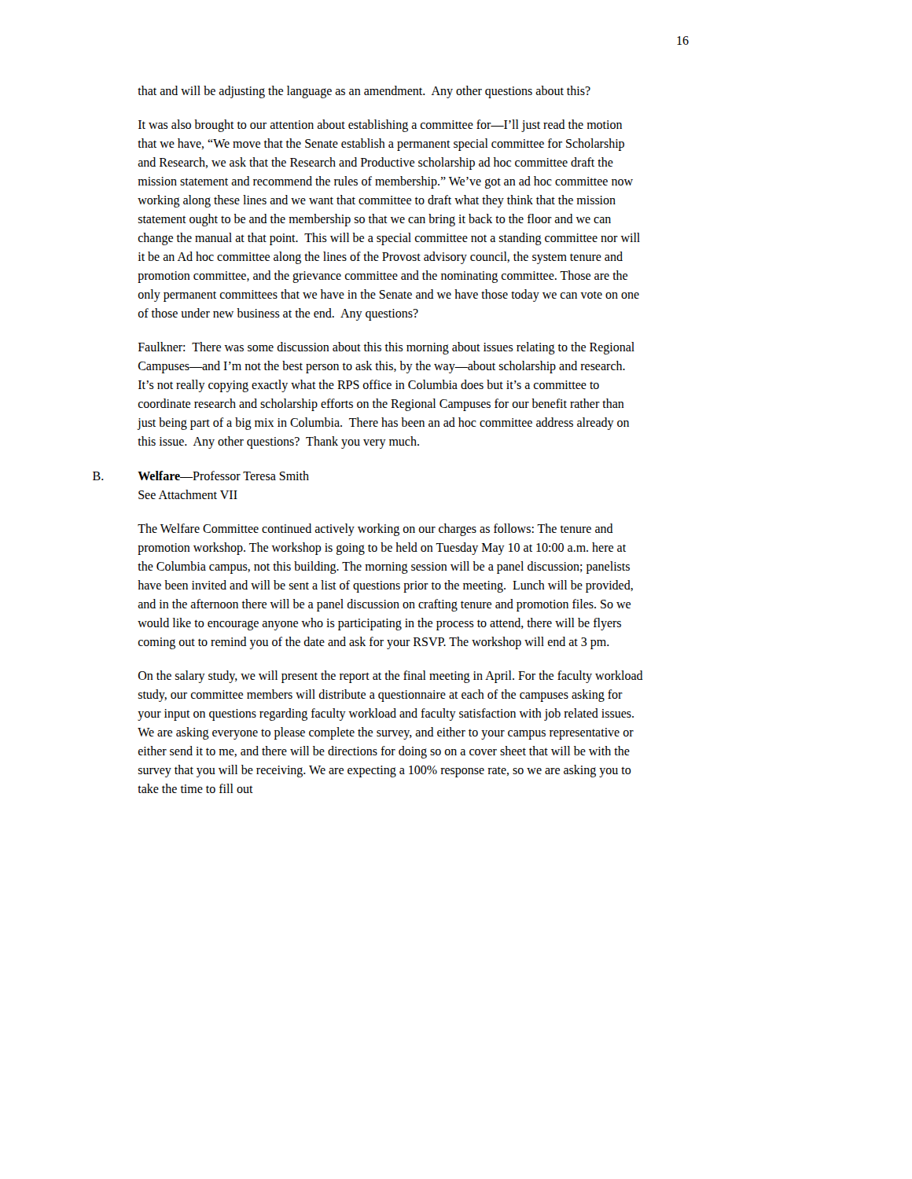16
that and will be adjusting the language as an amendment. Any other questions about this?
It was also brought to our attention about establishing a committee for—I’ll just read the motion that we have, “We move that the Senate establish a permanent special committee for Scholarship and Research, we ask that the Research and Productive scholarship ad hoc committee draft the mission statement and recommend the rules of membership.” We’ve got an ad hoc committee now working along these lines and we want that committee to draft what they think that the mission statement ought to be and the membership so that we can bring it back to the floor and we can change the manual at that point. This will be a special committee not a standing committee nor will it be an Ad hoc committee along the lines of the Provost advisory council, the system tenure and promotion committee, and the grievance committee and the nominating committee. Those are the only permanent committees that we have in the Senate and we have those today we can vote on one of those under new business at the end. Any questions?
Faulkner: There was some discussion about this this morning about issues relating to the Regional Campuses—and I’m not the best person to ask this, by the way—about scholarship and research. It’s not really copying exactly what the RPS office in Columbia does but it’s a committee to coordinate research and scholarship efforts on the Regional Campuses for our benefit rather than just being part of a big mix in Columbia. There has been an ad hoc committee address already on this issue. Any other questions? Thank you very much.
B.
Welfare—Professor Teresa Smith
See Attachment VII
The Welfare Committee continued actively working on our charges as follows: The tenure and promotion workshop. The workshop is going to be held on Tuesday May 10 at 10:00 a.m. here at the Columbia campus, not this building. The morning session will be a panel discussion; panelists have been invited and will be sent a list of questions prior to the meeting. Lunch will be provided, and in the afternoon there will be a panel discussion on crafting tenure and promotion files. So we would like to encourage anyone who is participating in the process to attend, there will be flyers coming out to remind you of the date and ask for your RSVP. The workshop will end at 3 pm.
On the salary study, we will present the report at the final meeting in April. For the faculty workload study, our committee members will distribute a questionnaire at each of the campuses asking for your input on questions regarding faculty workload and faculty satisfaction with job related issues. We are asking everyone to please complete the survey, and either to your campus representative or either send it to me, and there will be directions for doing so on a cover sheet that will be with the survey that you will be receiving. We are expecting a 100% response rate, so we are asking you to take the time to fill out